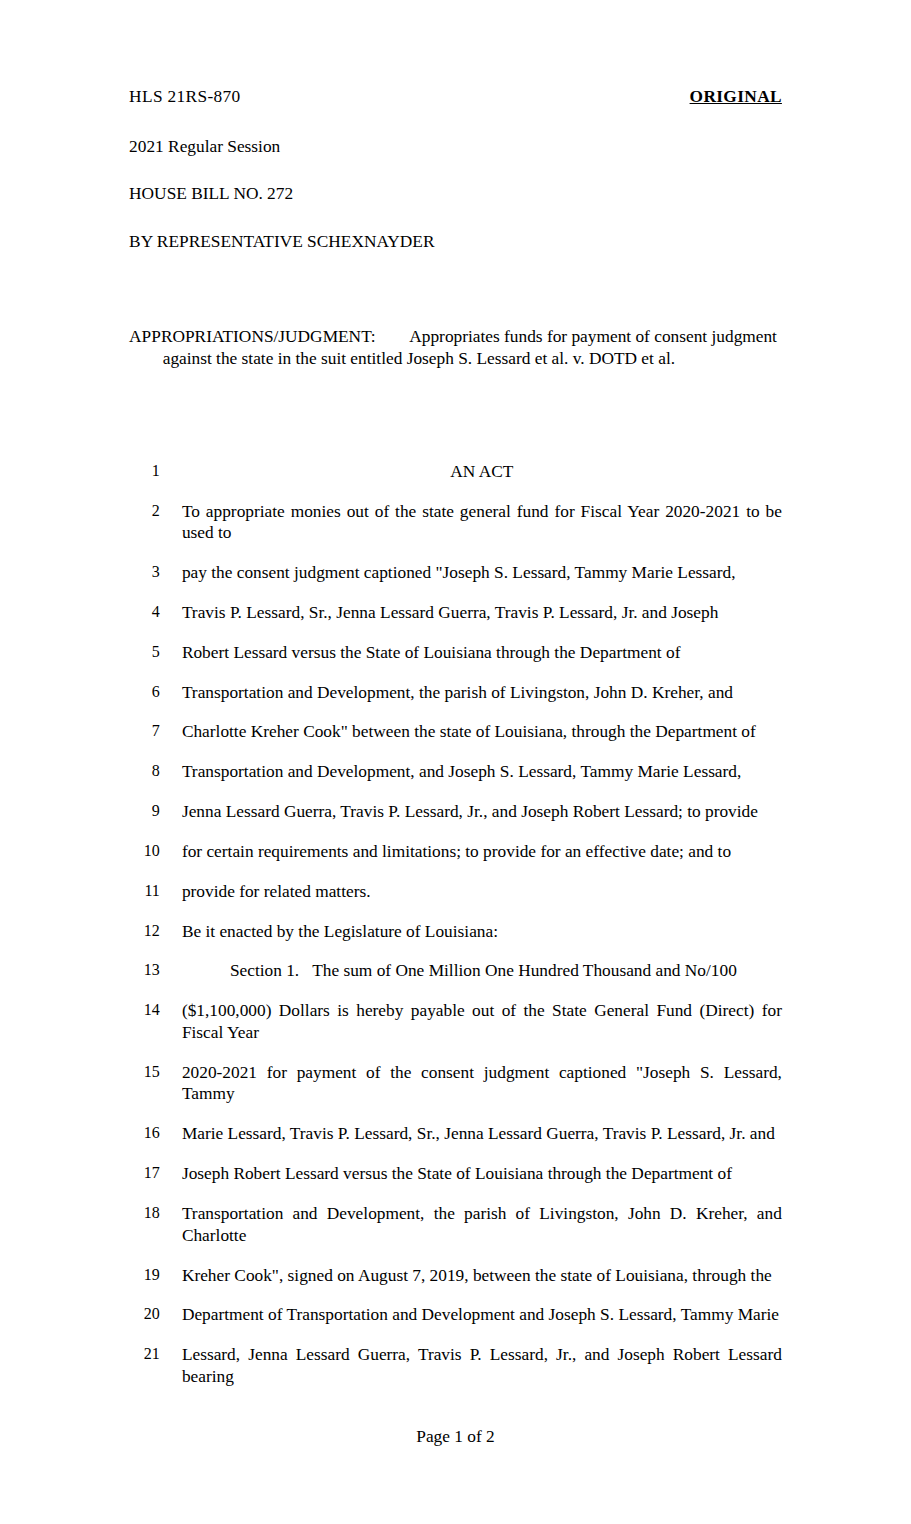HLS 21RS-870
ORIGINAL
2021 Regular Session
HOUSE BILL NO. 272
BY REPRESENTATIVE SCHEXNAYDER
APPROPRIATIONS/JUDGMENT: Appropriates funds for payment of consent judgment against the state in the suit entitled Joseph S. Lessard et al. v. DOTD et al.
AN ACT
To appropriate monies out of the state general fund for Fiscal Year 2020-2021 to be used to
pay the consent judgment captioned "Joseph S. Lessard, Tammy Marie Lessard,
Travis P. Lessard, Sr., Jenna Lessard Guerra, Travis P. Lessard, Jr. and Joseph
Robert Lessard versus the State of Louisiana through the Department of
Transportation and Development, the parish of Livingston, John D. Kreher, and
Charlotte Kreher Cook" between the state of Louisiana, through the Department of
Transportation and Development, and Joseph S. Lessard, Tammy Marie Lessard,
Jenna Lessard Guerra, Travis P. Lessard, Jr., and Joseph Robert Lessard; to provide
for certain requirements and limitations; to provide for an effective date; and to
provide for related matters.
Be it enacted by the Legislature of Louisiana:
Section 1. The sum of One Million One Hundred Thousand and No/100
($1,100,000) Dollars is hereby payable out of the State General Fund (Direct) for Fiscal Year
2020-2021 for payment of the consent judgment captioned "Joseph S. Lessard, Tammy
Marie Lessard, Travis P. Lessard, Sr., Jenna Lessard Guerra, Travis P. Lessard, Jr. and
Joseph Robert Lessard versus the State of Louisiana through the Department of
Transportation and Development, the parish of Livingston, John D. Kreher, and Charlotte
Kreher Cook", signed on August 7, 2019, between the state of Louisiana, through the
Department of Transportation and Development and Joseph S. Lessard, Tammy Marie
Lessard, Jenna Lessard Guerra, Travis P. Lessard, Jr., and Joseph Robert Lessard bearing
Page 1 of 2